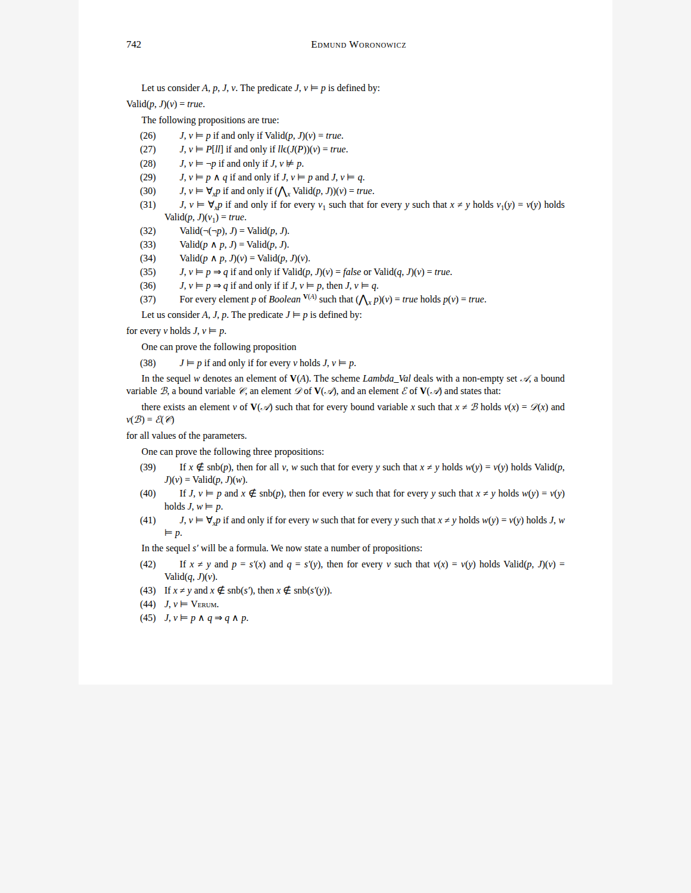742 Edmund Woronowicz
Let us consider A, p, J, v. The predicate J, v ⊨ p is defined by:
Valid(p, J)(v) = true.
The following propositions are true:
(26) J, v ⊨ p if and only if Valid(p, J)(v) = true.
(27) J, v ⊨ P[ll] if and only if llϵ(J(P))(v) = true.
(28) J, v ⊨ ¬p if and only if J, v ⊭ p.
(29) J, v ⊨ p ∧ q if and only if J, v ⊨ p and J, v ⊨ q.
(30) J, v ⊨ ∀xp if and only if (⋀x Valid(p, J))(v) = true.
(31) J, v ⊨ ∀xp if and only if for every v1 such that for every y such that x ≠ y holds v1(y) = v(y) holds Valid(p, J)(v1) = true.
(32) Valid(¬(¬p), J) = Valid(p, J).
(33) Valid(p ∧ p, J) = Valid(p, J).
(34) Valid(p ∧ p, J)(v) = Valid(p, J)(v).
(35) J, v ⊨ p ⇒ q if and only if Valid(p, J)(v) = false or Valid(q, J)(v) = true.
(36) J, v ⊨ p ⇒ q if and only if if J, v ⊨ p, then J, v ⊨ q.
(37) For every element p of Boolean V(A) such that (⋀x p)(v) = true holds p(v) = true.
Let us consider A, J, p. The predicate J ⊨ p is defined by:
for every v holds J, v ⊨ p.
One can prove the following proposition
(38) J ⊨ p if and only if for every v holds J, v ⊨ p.
In the sequel w denotes an element of V(A). The scheme Lambda_Val deals with a non-empty set 𝒜, a bound variable ℬ, a bound variable 𝒞, an element 𝒟 of V(𝒜), and an element ℰ of V(𝒜) and states that:
there exists an element v of V(𝒜) such that for every bound variable x such that x ≠ ℬ holds v(x) = 𝒟(x) and v(ℬ) = ℰ(𝒞)
for all values of the parameters.
One can prove the following three propositions:
(39) If x ∉ snb(p), then for all v, w such that for every y such that x ≠ y holds w(y) = v(y) holds Valid(p, J)(v) = Valid(p, J)(w).
(40) If J, v ⊨ p and x ∉ snb(p), then for every w such that for every y such that x ≠ y holds w(y) = v(y) holds J, w ⊨ p.
(41) J, v ⊨ ∀xp if and only if for every w such that for every y such that x ≠ y holds w(y) = v(y) holds J, w ⊨ p.
In the sequel s′ will be a formula. We now state a number of propositions:
(42) If x ≠ y and p = s′(x) and q = s′(y), then for every v such that v(x) = v(y) holds Valid(p, J)(v) = Valid(q, J)(v).
(43) If x ≠ y and x ∉ snb(s′), then x ∉ snb(s′(y)).
(44) J, v ⊨ Verum.
(45) J, v ⊨ p ∧ q ⇒ q ∧ p.